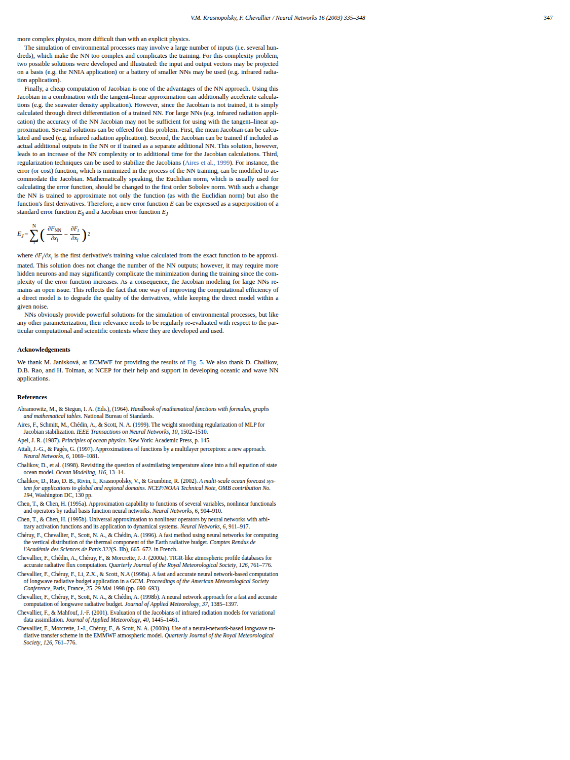V.M. Krasnopolsky, F. Chevallier / Neural Networks 16 (2003) 335–348 347
more complex physics, more difficult than with an explicit physics.
The simulation of environmental processes may involve a large number of inputs (i.e. several hundreds), which make the NN too complex and complicates the training. For this complexity problem, two possible solutions were developed and illustrated: the input and output vectors may be projected on a basis (e.g. the NNIA application) or a battery of smaller NNs may be used (e.g. infrared radiation application).
Finally, a cheap computation of Jacobian is one of the advantages of the NN approach. Using this Jacobian in a combination with the tangent–linear approximation can additionally accelerate calculations (e.g. the seawater density application). However, since the Jacobian is not trained, it is simply calculated through direct differentiation of a trained NN. For large NNs (e.g. infrared radiation application) the accuracy of the NN Jacobian may not be sufficient for using with the tangent–linear approximation. Several solutions can be offered for this problem. First, the mean Jacobian can be calculated and used (e.g. infrared radiation application). Second, the Jacobian can be trained if included as actual additional outputs in the NN or if trained as a separate additional NN. This solution, however, leads to an increase of the NN complexity or to additional time for the Jacobian calculations. Third, regularization techniques can be used to stabilize the Jacobians (Aires et al., 1999). For instance, the error (or cost) function, which is minimized in the process of the NN training, can be modified to accommodate the Jacobian. Mathematically speaking, the Euclidian norm, which is usually used for calculating the error function, should be changed to the first order Sobolev norm. With such a change the NN is trained to approximate not only the function (as with the Euclidian norm) but also the function's first derivatives. Therefore, a new error function E can be expressed as a superposition of a standard error function E 0 and a Jacobian error function EJ
EJ = N∑i ( ∂FNN∂xi − ∂Ft∂xi ) 2
where ∂Ft/∂xi is the first derivative's training value calculated from the exact function to be approximated. This solution does not change the number of the NN outputs; however, it may require more hidden neurons and may significantly complicate the minimization during the training since the complexity of the error function increases. As a consequence, the Jacobian modeling for large NNs remains an open issue. This reflects the fact that one way of improving the computational efficiency of a direct model is to degrade the quality of the derivatives, while keeping the direct model within a given noise.
NNs obviously provide powerful solutions for the simulation of environmental processes, but like any other parameterization, their relevance needs to be regularly re-evaluated with respect to the particular computational and scientific contexts where they are developed and used.
Acknowledgements
We thank M. Janisková, at ECMWF for providing the results of Fig. 5. We also thank D. Chalikov, D.B. Rao, and H. Tolman, at NCEP for their help and support in developing oceanic and wave NN applications.
References
Abramowitz, M., & Stegun, I. A. (Eds.), (1964). Handbook of mathematical functions with formulas, graphs and mathematical tables. National Bureau of Standards.
Aires, F., Schmitt, M., Chédin, A., & Scott, N. A. (1999). The weight smoothing regularization of MLP for Jacobian stabilization. IEEE Transactions on Neural Networks, 10, 1502–1510.
Apel, J. R. (1987). Principles of ocean physics. New York: Academic Press, p. 145.
Attali, J.-G., & Pagès, G. (1997). Approximations of functions by a multilayer perceptron: a new approach. Neural Networks, 6, 1069–1081.
Chalikov, D., et al. (1998). Revisiting the question of assimilating temperature alone into a full equation of state ocean model. Ocean Modeling, 116, 13–14.
Chalikov, D., Rao, D. B., Rivin, I., Krasnopolsky, V., & Grumbine, R. (2002). A multi-scale ocean forecast system for applications to global and regional domains. NCEP/NOAA Technical Note, OMB contribution No. 194, Washington DC, 130 pp.
Chen, T., & Chen, H. (1995a). Approximation capability to functions of several variables, nonlinear functionals and operators by radial basis function neural networks. Neural Networks, 6, 904–910.
Chen, T., & Chen, H. (1995b). Universal approximation to nonlinear operators by neural networks with arbitrary activation functions and its application to dynamical systems. Neural Networks, 6, 911–917.
Chéruy, F., Chevallier, F., Scott, N. A., & Chédin, A. (1996). A fast method using neural networks for computing the vertical distribution of the thermal component of the Earth radiative budget. Comptes Rendus de l'Académie des Sciences de Paris 322(S. IIb), 665–672. in French.
Chevallier, F., Chédin, A., Chéruy, F., & Morcrette, J.-J. (2000a). TIGR-like atmospheric profile databases for accurate radiative flux computation. Quarterly Journal of the Royal Meteorological Society, 126, 761–776.
Chevallier, F., Chéruy, F., Li, Z.X., & Scott, N.A (1998a). A fast and accurate neural network-based computation of longwave radiative budget application in a GCM. Proceedings of the American Meteorological Society Conference, Paris, France, 25–29 Mai 1998 (pp. 690–693).
Chevallier, F., Chéruy, F., Scott, N. A., & Chédin, A. (1998b). A neural network approach for a fast and accurate computation of longwave radiative budget. Journal of Applied Meteorology, 37, 1385–1397.
Chevallier, F., & Mahfouf, J.-F. (2001). Evaluation of the Jacobians of infrared radiation models for variational data assimilation. Journal of Applied Meteorology, 40, 1445–1461.
Chevallier, F., Morcrette, J.-J., Chéruy, F., & Scott, N. A. (2000b). Use of a neural-network-based longwave radiative transfer scheme in the EMMWF atmospheric model. Quarterly Journal of the Royal Meteorological Society, 126, 761–776.